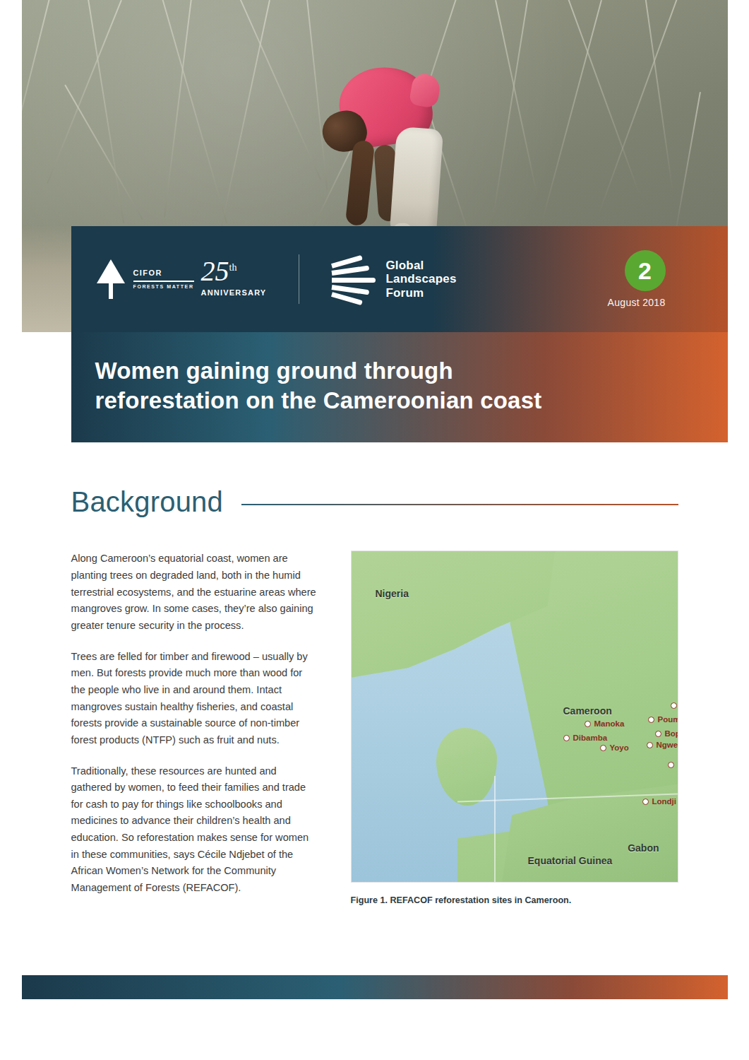CIFOR
FORESTS MATTER
25th
ANNIVERSARY
Global
Landscapes
Forum
2
August 2018
Women gaining ground through
reforestation on the Cameroonian coast
Background
Along Cameroon’s equatorial coast, women are planting trees on degraded land, both in the humid terrestrial ecosystems, and the estuarine areas where mangroves grow. In some cases, they’re also gaining greater tenure security in the process.
Trees are felled for timber and firewood – usually by men. But forests provide much more than wood for the people who live in and around them. Intact mangroves sustain healthy fisheries, and coastal forests provide a sustainable source of non-timber forest products (NTFP) such as fruit and nuts.
Traditionally, these resources are hunted and gathered by women, to feed their families and trade for cash to pay for things like schoolbooks and medicines to advance their children’s health and education. So reforestation makes sense for women in these communities, says Cécile Ndjebet of the African Women’s Network for the Community Management of Forests (REFACOF).
Nigeria
Cameroon
Equatorial Guinea
Gabon
Nguimbock
Pouma
Bopo
Ngwei
Libock
Londji
Manoka
Dibamba
Yoyo
Figure 1. REFACOF reforestation sites in Cameroon.